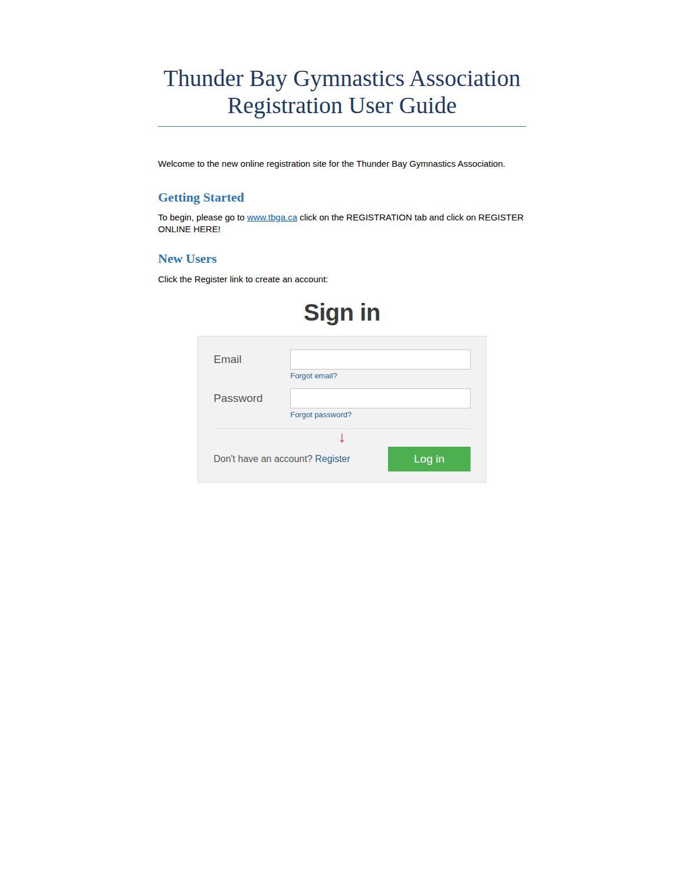Thunder Bay Gymnastics Association
Registration User Guide
Welcome to the new online registration site for the Thunder Bay Gymnastics Association.
Getting Started
To begin, please go to www.tbga.ca click on the REGISTRATION tab and click on REGISTER ONLINE HERE!
New Users
Click the Register link to create an account:
Sign in
Email
Forgot email?
Password
Forgot password?
↓
Don't have an account? Register
Log in